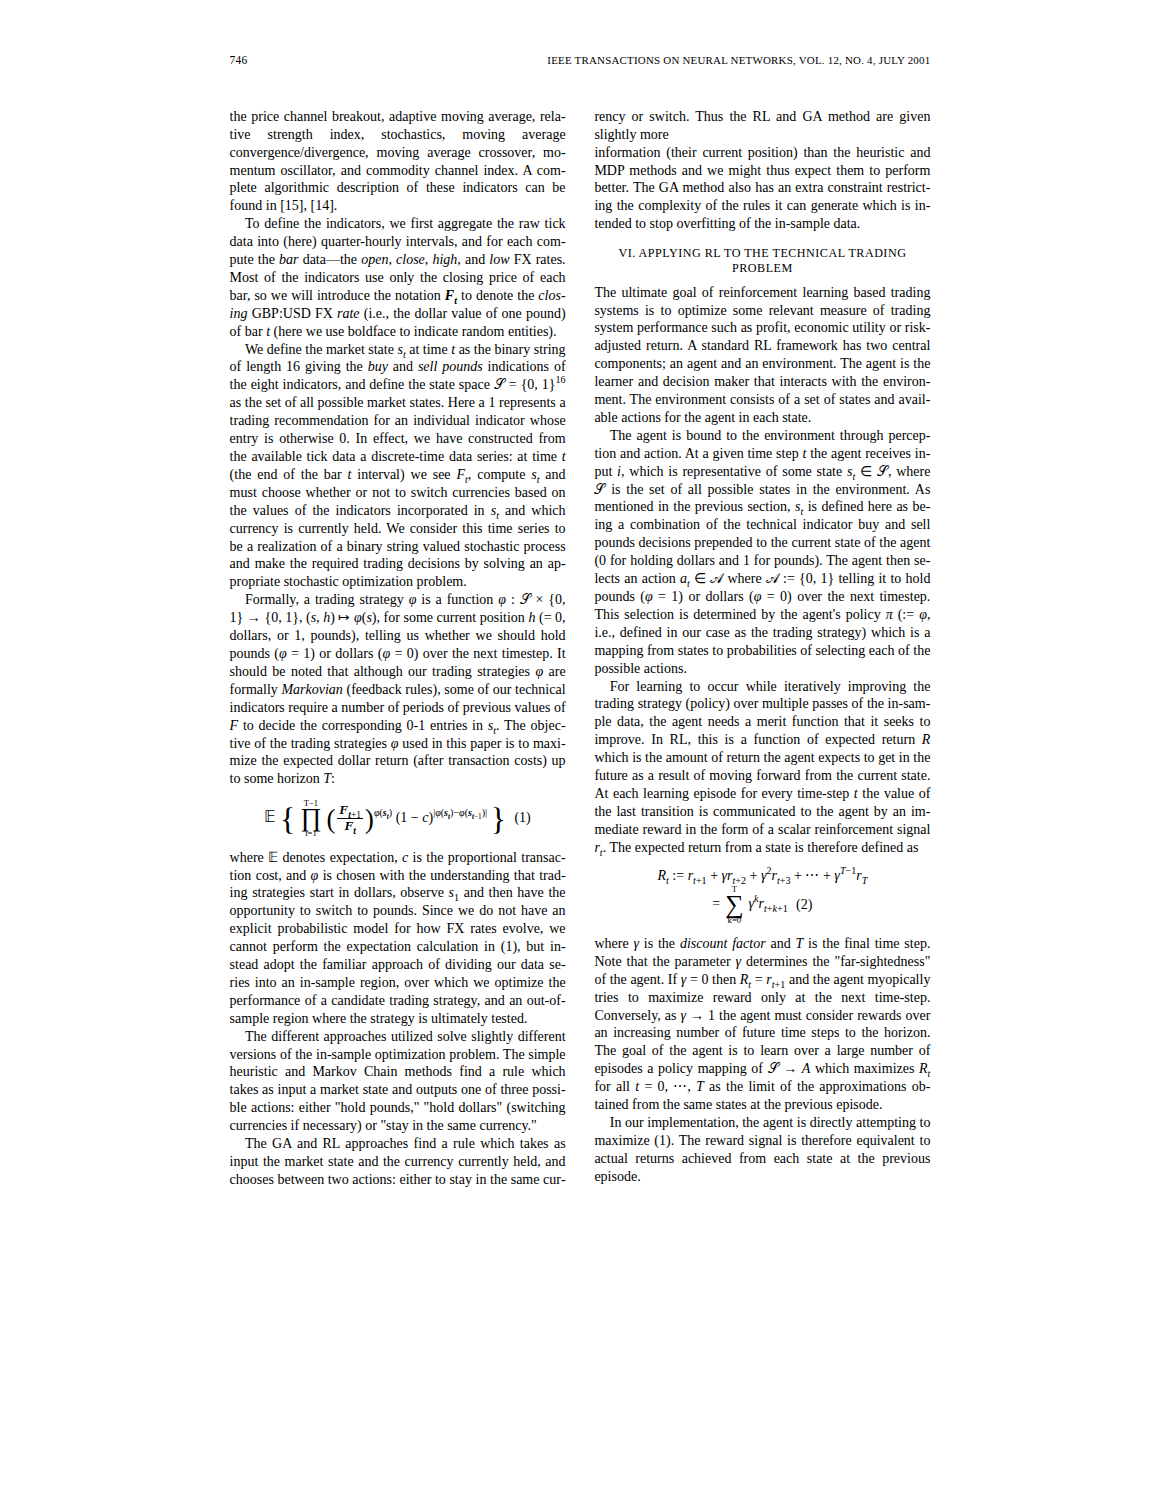746 IEEE Transactions on Neural Networks, Vol. 12, No. 4, July 2001
the price channel breakout, adaptive moving average, relative strength index, stochastics, moving average convergence/divergence, moving average crossover, momentum oscillator, and commodity channel index. A complete algorithmic description of these indicators can be found in [15], [14].
To define the indicators, we first aggregate the raw tick data into (here) quarter-hourly intervals, and for each compute the bar data—the open, close, high, and low FX rates. Most of the indicators use only the closing price of each bar, so we will introduce the notation Ft to denote the closing GBP:USD FX rate (i.e., the dollar value of one pound) of bar t (here we use boldface to indicate random entities).
We define the market state st at time t as the binary string of length 16 giving the buy and sell pounds indications of the eight indicators, and define the state space 𝒮 = {0, 1}16 as the set of all possible market states. Here a 1 represents a trading recommendation for an individual indicator whose entry is otherwise 0. In effect, we have constructed from the available tick data a discrete-time data series: at time t (the end of the bar t interval) we see Ft, compute st and must choose whether or not to switch currencies based on the values of the indicators incorporated in st and which currency is currently held. We consider this time series to be a realization of a binary string valued stochastic process and make the required trading decisions by solving an appropriate stochastic optimization problem.
Formally, a trading strategy φ is a function φ : 𝒮 × {0, 1} → {0, 1}, (s, h) ↦ φ(s), for some current position h (= 0, dollars, or 1, pounds), telling us whether we should hold pounds (φ = 1) or dollars (φ = 0) over the next timestep. It should be noted that although our trading strategies φ are formally Markovian (feedback rules), some of our technical indicators require a number of periods of previous values of F to decide the corresponding 0-1 entries in st. The objective of the trading strategies φ used in this paper is to maximize the expected dollar return (after transaction costs) up to some horizon T:
𝔼 { T−1∏t=1 (Ft+1 Ft)φ(st) (1 − c)|φ(st)−φ(st−1)| } (1)
where 𝔼 denotes expectation, c is the proportional transaction cost, and φ is chosen with the understanding that trading strategies start in dollars, observe s1 and then have the opportunity to switch to pounds. Since we do not have an explicit probabilistic model for how FX rates evolve, we cannot perform the expectation calculation in (1), but instead adopt the familiar approach of dividing our data series into an in-sample region, over which we optimize the performance of a candidate trading strategy, and an out-of-sample region where the strategy is ultimately tested.
The different approaches utilized solve slightly different versions of the in-sample optimization problem. The simple heuristic and Markov Chain methods find a rule which takes as input a market state and outputs one of three possible actions: either "hold pounds," "hold dollars" (switching currencies if necessary) or "stay in the same currency."
The GA and RL approaches find a rule which takes as input the market state and the currency currently held, and chooses between two actions: either to stay in the same currency or switch. Thus the RL and GA method are given slightly more
information (their current position) than the heuristic and MDP methods and we might thus expect them to perform better. The GA method also has an extra constraint restricting the complexity of the rules it can generate which is intended to stop overfitting of the in-sample data.
VI. Applying RL to the Technical Trading Problem
The ultimate goal of reinforcement learning based trading systems is to optimize some relevant measure of trading system performance such as profit, economic utility or risk-adjusted return. A standard RL framework has two central components; an agent and an environment. The agent is the learner and decision maker that interacts with the environment. The environment consists of a set of states and available actions for the agent in each state.
The agent is bound to the environment through perception and action. At a given time step t the agent receives input i, which is representative of some state st ∈ 𝒮, where 𝒮 is the set of all possible states in the environment. As mentioned in the previous section, st is defined here as being a combination of the technical indicator buy and sell pounds decisions prepended to the current state of the agent (0 for holding dollars and 1 for pounds). The agent then selects an action at ∈ 𝒜 where 𝒜 := {0, 1} telling it to hold pounds (φ = 1) or dollars (φ = 0) over the next timestep. This selection is determined by the agent's policy π (:= φ, i.e., defined in our case as the trading strategy) which is a mapping from states to probabilities of selecting each of the possible actions.
For learning to occur while iteratively improving the trading strategy (policy) over multiple passes of the in-sample data, the agent needs a merit function that it seeks to improve. In RL, this is a function of expected return R which is the amount of return the agent expects to get in the future as a result of moving forward from the current state. At each learning episode for every time-step t the value of the last transition is communicated to the agent by an immediate reward in the form of a scalar reinforcement signal rt. The expected return from a state is therefore defined as
Rt := rt+1 + γrt+2 + γ2rt+3 + ⋯ + γT−1rT
= T∑k=0 γkrt+k+1 (2)
where γ is the discount factor and T is the final time step. Note that the parameter γ determines the "far-sightedness" of the agent. If γ = 0 then Rt = rt+1 and the agent myopically tries to maximize reward only at the next time-step. Conversely, as γ → 1 the agent must consider rewards over an increasing number of future time steps to the horizon. The goal of the agent is to learn over a large number of episodes a policy mapping of 𝒮 → A which maximizes Rt for all t = 0, ⋯, T as the limit of the approximations obtained from the same states at the previous episode.
In our implementation, the agent is directly attempting to maximize (1). The reward signal is therefore equivalent to actual returns achieved from each state at the previous episode.